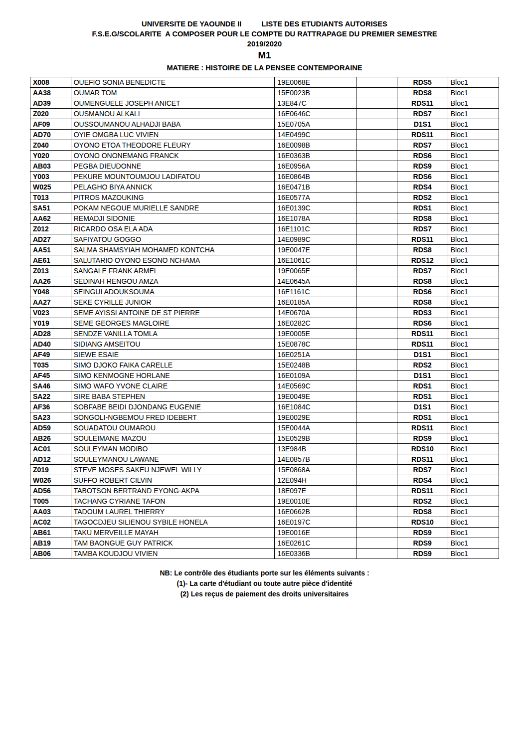UNIVERSITE DE YAOUNDE II LISTE DES ETUDIANTS AUTORISES
F.S.E.G/SCOLARITE A COMPOSER POUR LE COMPTE DU RATTRAPAGE DU PREMIER SEMESTRE
2019/2020
M1
MATIERE : HISTOIRE DE LA PENSEE CONTEMPORAINE
| X008 | OUEFIO SONIA BENEDICTE | 19E0068E | | RDS5 | Bloc1 |
| AA38 | OUMAR TOM | 15E0023B | | RDS8 | Bloc1 |
| AD39 | OUMENGUELE JOSEPH ANICET | 13E847C | | RDS11 | Bloc1 |
| Z020 | OUSMANOU ALKALI | 16E0646C | | RDS7 | Bloc1 |
| AF09 | OUSSOUMANOU ALHADJI BABA | 15E0705A | | D1S1 | Bloc1 |
| AD70 | OYIE OMGBA LUC VIVIEN | 14E0499C | | RDS11 | Bloc1 |
| Z040 | OYONO ETOA THEODORE FLEURY | 16E0098B | | RDS7 | Bloc1 |
| Y020 | OYONO ONONEMANG FRANCK | 16E0363B | | RDS6 | Bloc1 |
| AB03 | PEGBA DIEUDONNE | 16E0956A | | RDS9 | Bloc1 |
| Y003 | PEKURE MOUNTOUMJOU LADIFATOU | 16E0864B | | RDS6 | Bloc1 |
| W025 | PELAGHO BIYA ANNICK | 16E0471B | | RDS4 | Bloc1 |
| T013 | PITROS MAZOUKING | 16E0577A | | RDS2 | Bloc1 |
| SA51 | POKAM NEGOUE MURIELLE SANDRE | 16E0139C | | RDS1 | Bloc1 |
| AA62 | REMADJI SIDONIE | 16E1078A | | RDS8 | Bloc1 |
| Z012 | RICARDO OSA ELA ADA | 16E1101C | | RDS7 | Bloc1 |
| AD27 | SAFIYATOU GOGGO | 14E0989C | | RDS11 | Bloc1 |
| AA51 | SALMA SHAMSYIAH MOHAMED KONTCHA | 19E0047E | | RDS8 | Bloc1 |
| AE61 | SALUTARIO OYONO ESONO NCHAMA | 16E1061C | | RDS12 | Bloc1 |
| Z013 | SANGALE FRANK ARMEL | 19E0065E | | RDS7 | Bloc1 |
| AA26 | SEDINAH RENGOU AMZA | 14E0645A | | RDS8 | Bloc1 |
| Y048 | SEINGUI ADOUKSOUMA | 16E1161C | | RDS6 | Bloc1 |
| AA27 | SEKE CYRILLE JUNIOR | 16E0185A | | RDS8 | Bloc1 |
| V023 | SEME AYISSI ANTOINE DE ST PIERRE | 14E0670A | | RDS3 | Bloc1 |
| Y019 | SEME GEORGES MAGLOIRE | 16E0282C | | RDS6 | Bloc1 |
| AD28 | SENDZE VANILLA TOMLA | 19E0005E | | RDS11 | Bloc1 |
| AD40 | SIDIANG AMSEITOU | 15E0878C | | RDS11 | Bloc1 |
| AF49 | SIEWE ESAIE | 16E0251A | | D1S1 | Bloc1 |
| T035 | SIMO DJOKO FAIKA CARELLE | 15E0248B | | RDS2 | Bloc1 |
| AF45 | SIMO KENMOGNE HORLANE | 16E0109A | | D1S1 | Bloc1 |
| SA46 | SIMO WAFO YVONE CLAIRE | 14E0569C | | RDS1 | Bloc1 |
| SA22 | SIRE BABA STEPHEN | 19E0049E | | RDS1 | Bloc1 |
| AF36 | SOBFABE BEIDI DJONDANG EUGENIE | 16E1084C | | D1S1 | Bloc1 |
| SA23 | SONGOLI-NGBEMOU FRED IDEBERT | 19E0029E | | RDS1 | Bloc1 |
| AD59 | SOUADATOU OUMAROU | 15E0044A | | RDS11 | Bloc1 |
| AB26 | SOULEIMANE MAZOU | 15E0529B | | RDS9 | Bloc1 |
| AC01 | SOULEYMAN MODIBO | 13E984B | | RDS10 | Bloc1 |
| AD12 | SOULEYMANOU LAWANE | 14E0857B | | RDS11 | Bloc1 |
| Z019 | STEVE MOSES SAKEU NJEWEL WILLY | 15E0868A | | RDS7 | Bloc1 |
| W026 | SUFFO ROBERT CILVIN | 12E094H | | RDS4 | Bloc1 |
| AD56 | TABOTSON BERTRAND EYONG-AKPA | 18E097E | | RDS11 | Bloc1 |
| T005 | TACHANG CYRIANE TAFON | 19E0010E | | RDS2 | Bloc1 |
| AA03 | TADOUM LAUREL THIERRY | 16E0662B | | RDS8 | Bloc1 |
| AC02 | TAGOCDJEU SILIENOU SYBILE HONELA | 16E0197C | | RDS10 | Bloc1 |
| AB61 | TAKU MERVEILLE MAYAH | 19E0016E | | RDS9 | Bloc1 |
| AB19 | TAM BAONGUE GUY PATRICK | 16E0261C | | RDS9 | Bloc1 |
| AB06 | TAMBA KOUDJOU VIVIEN | 16E0336B | | RDS9 | Bloc1 |
NB: Le contrôle des étudiants porte sur les éléments suivants :
(1)- La carte d'étudiant ou toute autre pièce d'identité
(2) Les reçus de paiement des droits universitaires